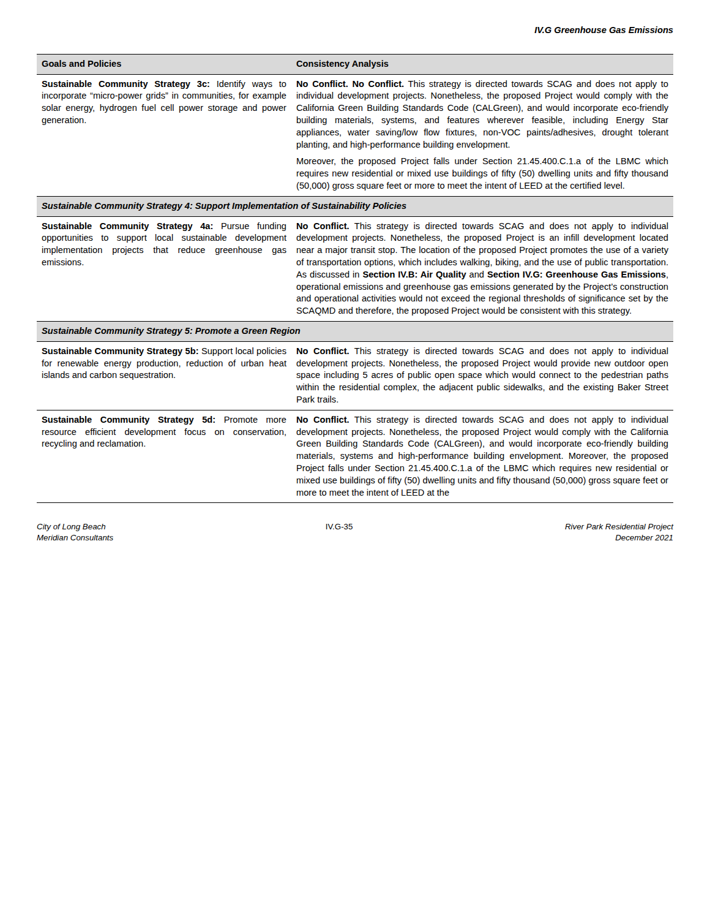IV.G Greenhouse Gas Emissions
| Goals and Policies | Consistency Analysis |
| Sustainable Community Strategy 3c: Identify ways to incorporate “micro-power grids” in communities, for example solar energy, hydrogen fuel cell power storage and power generation. | No Conflict. No Conflict. This strategy is directed towards SCAG and does not apply to individual development projects. Nonetheless, the proposed Project would comply with the California Green Building Standards Code (CALGreen), and would incorporate eco-friendly building materials, systems, and features wherever feasible, including Energy Star appliances, water saving/low flow fixtures, non-VOC paints/adhesives, drought tolerant planting, and high-performance building envelopment. Moreover, the proposed Project falls under Section 21.45.400.C.1.a of the LBMC which requires new residential or mixed use buildings of fifty (50) dwelling units and fifty thousand (50,000) gross square feet or more to meet the intent of LEED at the certified level. |
| Sustainable Community Strategy 4: Support Implementation of Sustainability Policies |
| Sustainable Community Strategy 4a: Pursue funding opportunities to support local sustainable development implementation projects that reduce greenhouse gas emissions. | No Conflict. This strategy is directed towards SCAG and does not apply to individual development projects. Nonetheless, the proposed Project is an infill development located near a major transit stop. The location of the proposed Project promotes the use of a variety of transportation options, which includes walking, biking, and the use of public transportation. As discussed in Section IV.B: Air Quality and Section IV.G: Greenhouse Gas Emissions , operational emissions and greenhouse gas emissions generated by the Project’s construction and operational activities would not exceed the regional thresholds of significance set by the SCAQMD and therefore, the proposed Project would be consistent with this strategy. |
| Sustainable Community Strategy 5: Promote a Green Region |
| Sustainable Community Strategy 5b: Support local policies for renewable energy production, reduction of urban heat islands and carbon sequestration. | No Conflict. This strategy is directed towards SCAG and does not apply to individual development projects. Nonetheless, the proposed Project would provide new outdoor open space including 5 acres of public open space which would connect to the pedestrian paths within the residential complex, the adjacent public sidewalks, and the existing Baker Street Park trails. |
| Sustainable Community Strategy 5d: Promote more resource efficient development focus on conservation, recycling and reclamation. | No Conflict. This strategy is directed towards SCAG and does not apply to individual development projects. Nonetheless, the proposed Project would comply with the California Green Building Standards Code (CALGreen), and would incorporate eco-friendly building materials, systems and high-performance building envelopment. Moreover, the proposed Project falls under Section 21.45.400.C.1.a of the LBMC which requires new residential or mixed use buildings of fifty (50) dwelling units and fifty thousand (50,000) gross square feet or more to meet the intent of LEED at the |
City of Long Beach
Meridian Consultants
IV.G-35
River Park Residential Project
December 2021